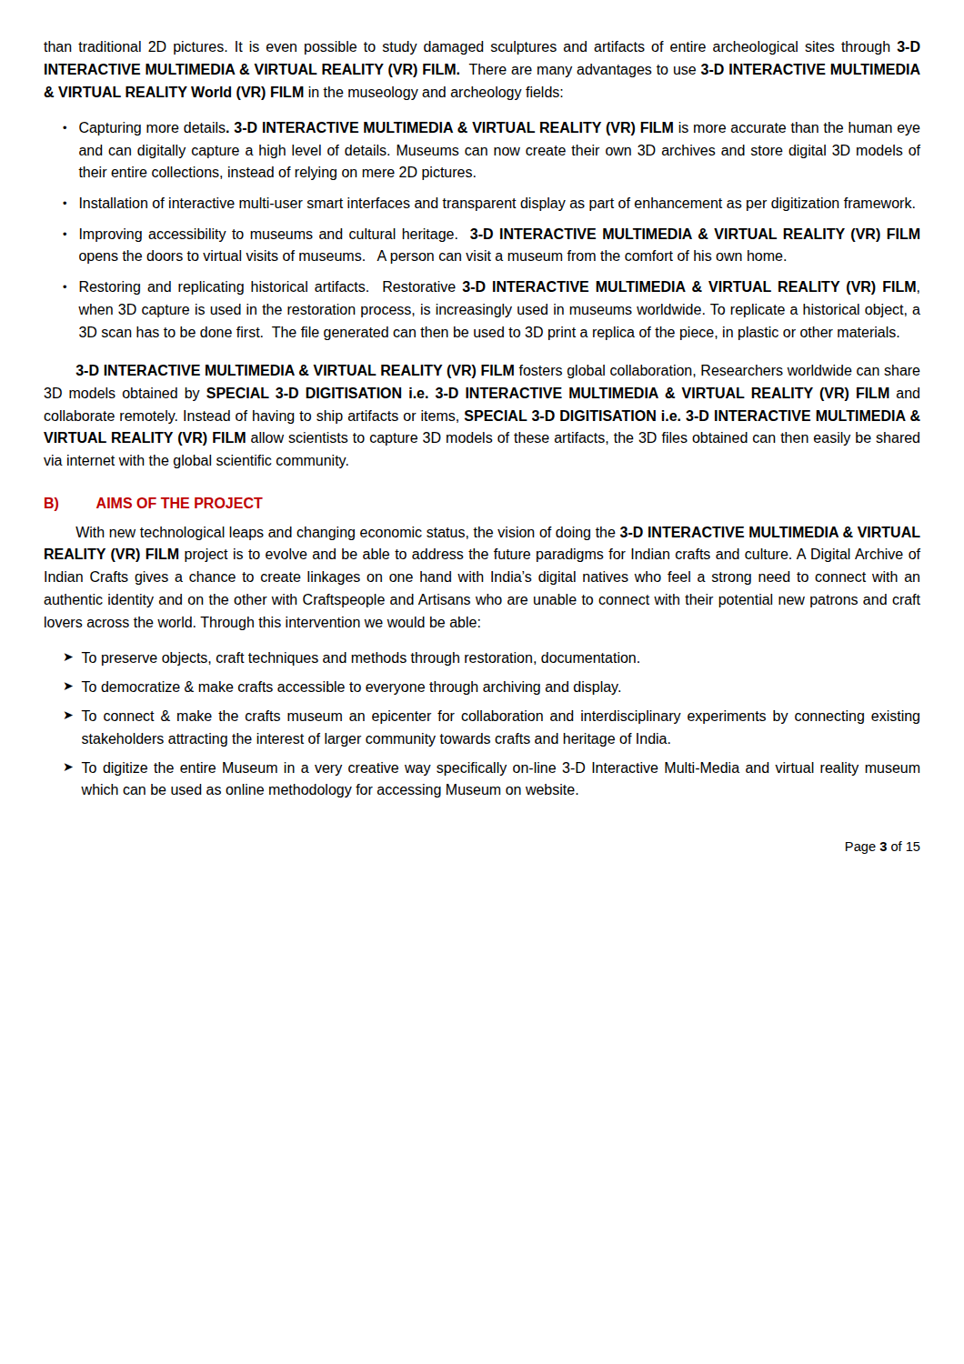than traditional 2D pictures. It is even possible to study damaged sculptures and artifacts of entire archeological sites through 3-D INTERACTIVE MULTIMEDIA & VIRTUAL REALITY (VR) FILM. There are many advantages to use 3-D INTERACTIVE MULTIMEDIA & VIRTUAL REALITY World (VR) FILM in the museology and archeology fields:
Capturing more details. 3-D INTERACTIVE MULTIMEDIA & VIRTUAL REALITY (VR) FILM is more accurate than the human eye and can digitally capture a high level of details. Museums can now create their own 3D archives and store digital 3D models of their entire collections, instead of relying on mere 2D pictures.
Installation of interactive multi-user smart interfaces and transparent display as part of enhancement as per digitization framework.
Improving accessibility to museums and cultural heritage. 3-D INTERACTIVE MULTIMEDIA & VIRTUAL REALITY (VR) FILM opens the doors to virtual visits of museums. A person can visit a museum from the comfort of his own home.
Restoring and replicating historical artifacts. Restorative 3-D INTERACTIVE MULTIMEDIA & VIRTUAL REALITY (VR) FILM, when 3D capture is used in the restoration process, is increasingly used in museums worldwide. To replicate a historical object, a 3D scan has to be done first. The file generated can then be used to 3D print a replica of the piece, in plastic or other materials.
3-D INTERACTIVE MULTIMEDIA & VIRTUAL REALITY (VR) FILM fosters global collaboration, Researchers worldwide can share 3D models obtained by SPECIAL 3-D DIGITISATION i.e. 3-D INTERACTIVE MULTIMEDIA & VIRTUAL REALITY (VR) FILM and collaborate remotely. Instead of having to ship artifacts or items, SPECIAL 3-D DIGITISATION i.e. 3-D INTERACTIVE MULTIMEDIA & VIRTUAL REALITY (VR) FILM allow scientists to capture 3D models of these artifacts, the 3D files obtained can then easily be shared via internet with the global scientific community.
B) AIMS OF THE PROJECT
With new technological leaps and changing economic status, the vision of doing the 3-D INTERACTIVE MULTIMEDIA & VIRTUAL REALITY (VR) FILM project is to evolve and be able to address the future paradigms for Indian crafts and culture. A Digital Archive of Indian Crafts gives a chance to create linkages on one hand with India’s digital natives who feel a strong need to connect with an authentic identity and on the other with Craftspeople and Artisans who are unable to connect with their potential new patrons and craft lovers across the world. Through this intervention we would be able:
To preserve objects, craft techniques and methods through restoration, documentation.
To democratize & make crafts accessible to everyone through archiving and display.
To connect & make the crafts museum an epicenter for collaboration and interdisciplinary experiments by connecting existing stakeholders attracting the interest of larger community towards crafts and heritage of India.
To digitize the entire Museum in a very creative way specifically on-line 3-D Interactive Multi-Media and virtual reality museum which can be used as online methodology for accessing Museum on website.
Page 3 of 15